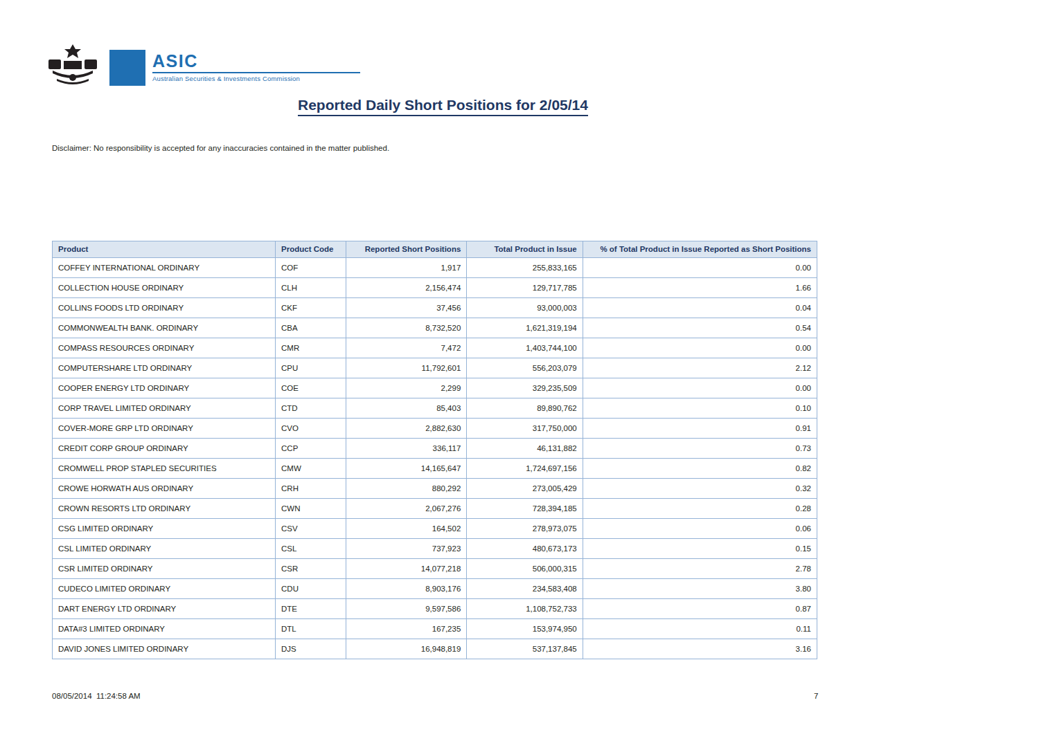ASIC
Australian Securities & Investments Commission
Reported Daily Short Positions for 2/05/14
Disclaimer: No responsibility is accepted for any inaccuracies contained in the matter published.
| Product | Product Code | Reported Short Positions | Total Product in Issue | % of Total Product in Issue Reported as Short Positions |
| --- | --- | --- | --- | --- |
| COFFEY INTERNATIONAL ORDINARY | COF | 1,917 | 255,833,165 | 0.00 |
| COLLECTION HOUSE ORDINARY | CLH | 2,156,474 | 129,717,785 | 1.66 |
| COLLINS FOODS LTD ORDINARY | CKF | 37,456 | 93,000,003 | 0.04 |
| COMMONWEALTH BANK. ORDINARY | CBA | 8,732,520 | 1,621,319,194 | 0.54 |
| COMPASS RESOURCES ORDINARY | CMR | 7,472 | 1,403,744,100 | 0.00 |
| COMPUTERSHARE LTD ORDINARY | CPU | 11,792,601 | 556,203,079 | 2.12 |
| COOPER ENERGY LTD ORDINARY | COE | 2,299 | 329,235,509 | 0.00 |
| CORP TRAVEL LIMITED ORDINARY | CTD | 85,403 | 89,890,762 | 0.10 |
| COVER-MORE GRP LTD ORDINARY | CVO | 2,882,630 | 317,750,000 | 0.91 |
| CREDIT CORP GROUP ORDINARY | CCP | 336,117 | 46,131,882 | 0.73 |
| CROMWELL PROP STAPLED SECURITIES | CMW | 14,165,647 | 1,724,697,156 | 0.82 |
| CROWE HORWATH AUS ORDINARY | CRH | 880,292 | 273,005,429 | 0.32 |
| CROWN RESORTS LTD ORDINARY | CWN | 2,067,276 | 728,394,185 | 0.28 |
| CSG LIMITED ORDINARY | CSV | 164,502 | 278,973,075 | 0.06 |
| CSL LIMITED ORDINARY | CSL | 737,923 | 480,673,173 | 0.15 |
| CSR LIMITED ORDINARY | CSR | 14,077,218 | 506,000,315 | 2.78 |
| CUDECO LIMITED ORDINARY | CDU | 8,903,176 | 234,583,408 | 3.80 |
| DART ENERGY LTD ORDINARY | DTE | 9,597,586 | 1,108,752,733 | 0.87 |
| DATA#3 LIMITED ORDINARY | DTL | 167,235 | 153,974,950 | 0.11 |
| DAVID JONES LIMITED ORDINARY | DJS | 16,948,819 | 537,137,845 | 3.16 |
08/05/2014 11:24:58 AM
7